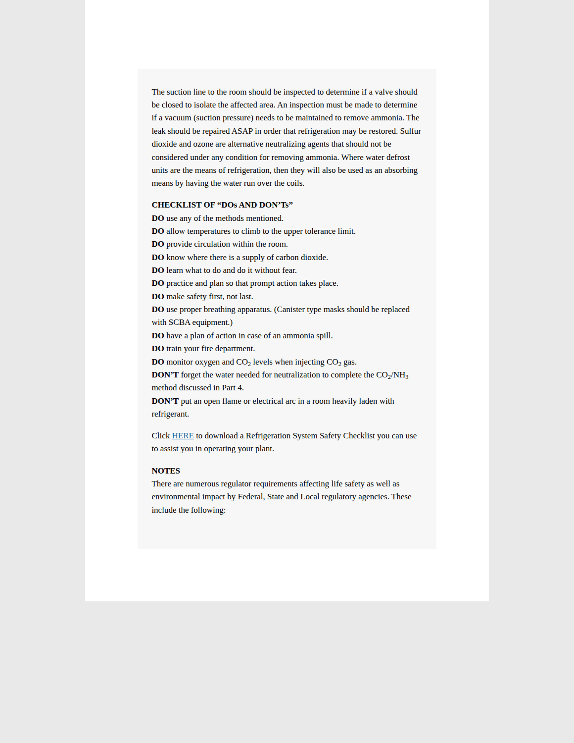The suction line to the room should be inspected to determine if a valve should be closed to isolate the affected area. An inspection must be made to determine if a vacuum (suction pressure) needs to be maintained to remove ammonia. The leak should be repaired ASAP in order that refrigeration may be restored. Sulfur dioxide and ozone are alternative neutralizing agents that should not be considered under any condition for removing ammonia. Where water defrost units are the means of refrigeration, then they will also be used as an absorbing means by having the water run over the coils.
CHECKLIST OF “DOs AND DON’Ts”
DO use any of the methods mentioned.
DO allow temperatures to climb to the upper tolerance limit.
DO provide circulation within the room.
DO know where there is a supply of carbon dioxide.
DO learn what to do and do it without fear.
DO practice and plan so that prompt action takes place.
DO make safety first, not last.
DO use proper breathing apparatus. (Canister type masks should be replaced with SCBA equipment.)
DO have a plan of action in case of an ammonia spill.
DO train your fire department.
DO monitor oxygen and CO2 levels when injecting CO2 gas.
DON’T forget the water needed for neutralization to complete the CO2/NH3 method discussed in Part 4.
DON’T put an open flame or electrical arc in a room heavily laden with refrigerant.
Click HERE to download a Refrigeration System Safety Checklist you can use to assist you in operating your plant.
NOTES
There are numerous regulator requirements affecting life safety as well as environmental impact by Federal, State and Local regulatory agencies. These include the following: